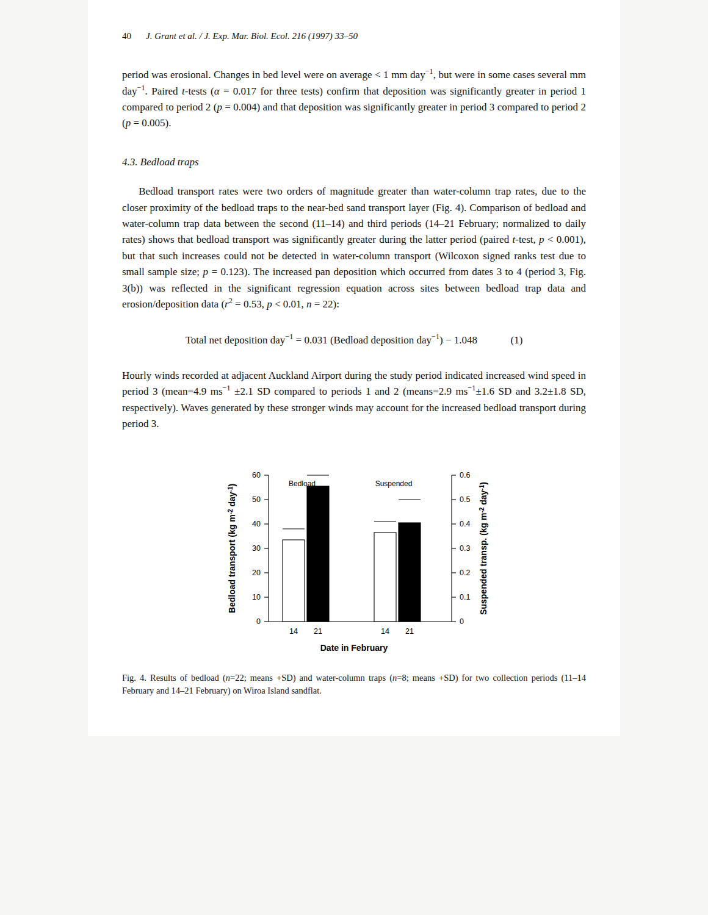40 J. Grant et al. / J. Exp. Mar. Biol. Ecol. 216 (1997) 33–50
period was erosional. Changes in bed level were on average < 1 mm day−1, but were in some cases several mm day−1. Paired t-tests (α = 0.017 for three tests) confirm that deposition was significantly greater in period 1 compared to period 2 (p = 0.004) and that deposition was significantly greater in period 3 compared to period 2 (p = 0.005).
4.3. Bedload traps
Bedload transport rates were two orders of magnitude greater than water-column trap rates, due to the closer proximity of the bedload traps to the near-bed sand transport layer (Fig. 4). Comparison of bedload and water-column trap data between the second (11–14) and third periods (14–21 February; normalized to daily rates) shows that bedload transport was significantly greater during the latter period (paired t-test, p < 0.001), but that such increases could not be detected in water-column transport (Wilcoxon signed ranks test due to small sample size; p = 0.123). The increased pan deposition which occurred from dates 3 to 4 (period 3, Fig. 3(b)) was reflected in the significant regression equation across sites between bedload trap data and erosion/deposition data (r2 = 0.53, p < 0.01, n = 22):
Total net deposition day−1 = 0.031 (Bedload deposition day−1) − 1.048 (1)
Hourly winds recorded at adjacent Auckland Airport during the study period indicated increased wind speed in period 3 (mean=4.9 ms−1 ±2.1 SD compared to periods 1 and 2 (means=2.9 ms−1±1.6 SD and 3.2±1.8 SD, respectively). Waves generated by these stronger winds may account for the increased bedload transport during period 3.
0 10 20 30 40 50 60 0 0.1 0.2 0.3 0.4 0.5 0.6 Bedload Suspended 14 21 14 21 Date in February Bedload transport (kg m-2 day-1) Suspended transp. (kg m-2 day-1)
Fig. 4. Results of bedload (n=22; means +SD) and water-column traps (n=8; means +SD) for two collection periods (11–14 February and 14–21 February) on Wiroa Island sandflat.